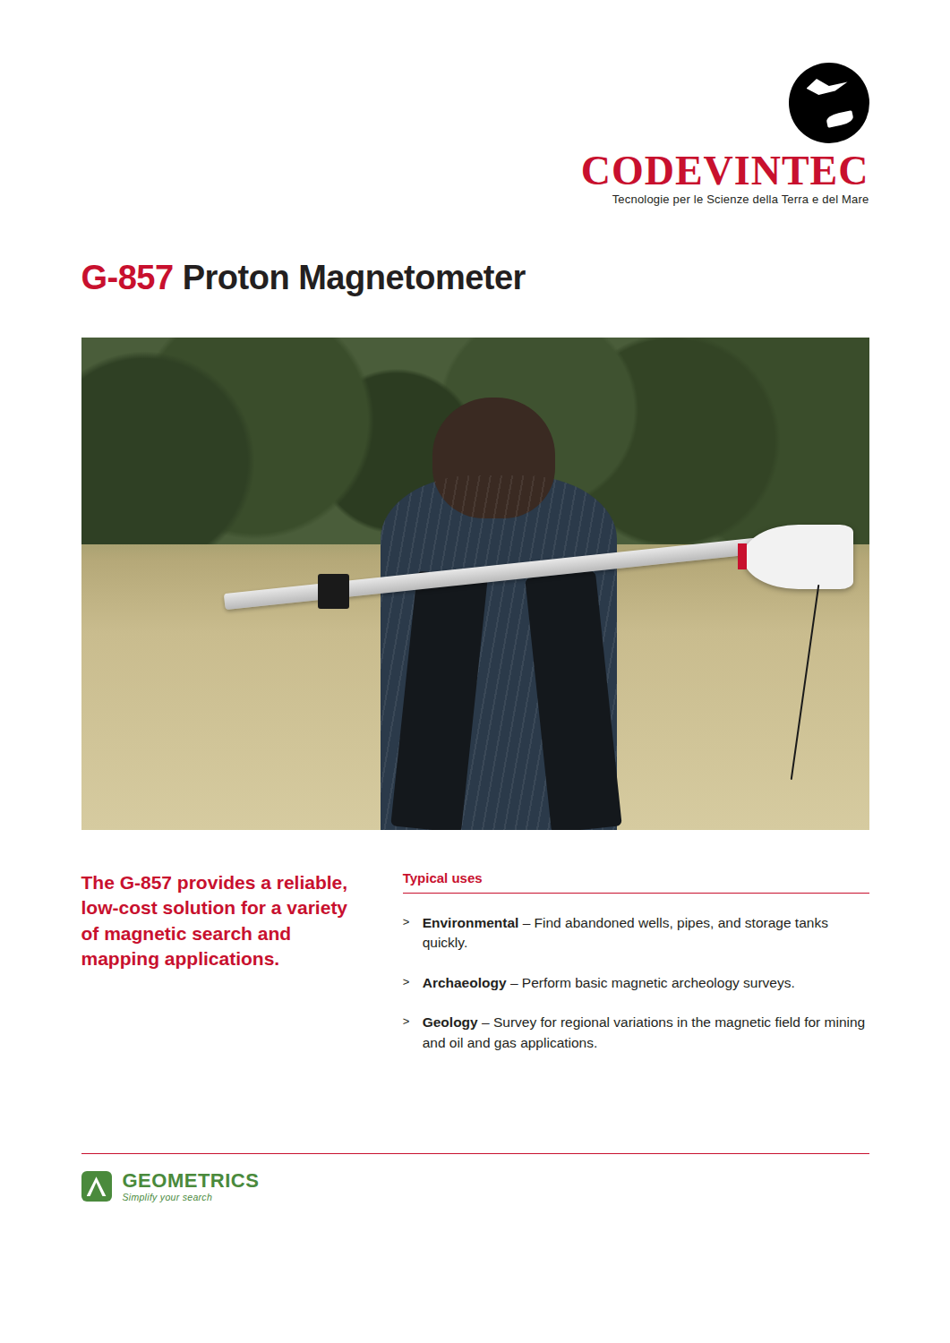CODEVINTEC
Tecnologie per le Scienze della Terra e del Mare
G-857 Proton Magnetometer
The G-857 provides a reliable, low-cost solution for a variety of magnetic search and mapping applications.
Typical uses
Environmental – Find abandoned wells, pipes, and storage tanks quickly.
Archaeology – Perform basic magnetic archeology surveys.
Geology – Survey for regional variations in the magnetic field for mining and oil and gas applications.
GEOMETRICS
Simplify your search